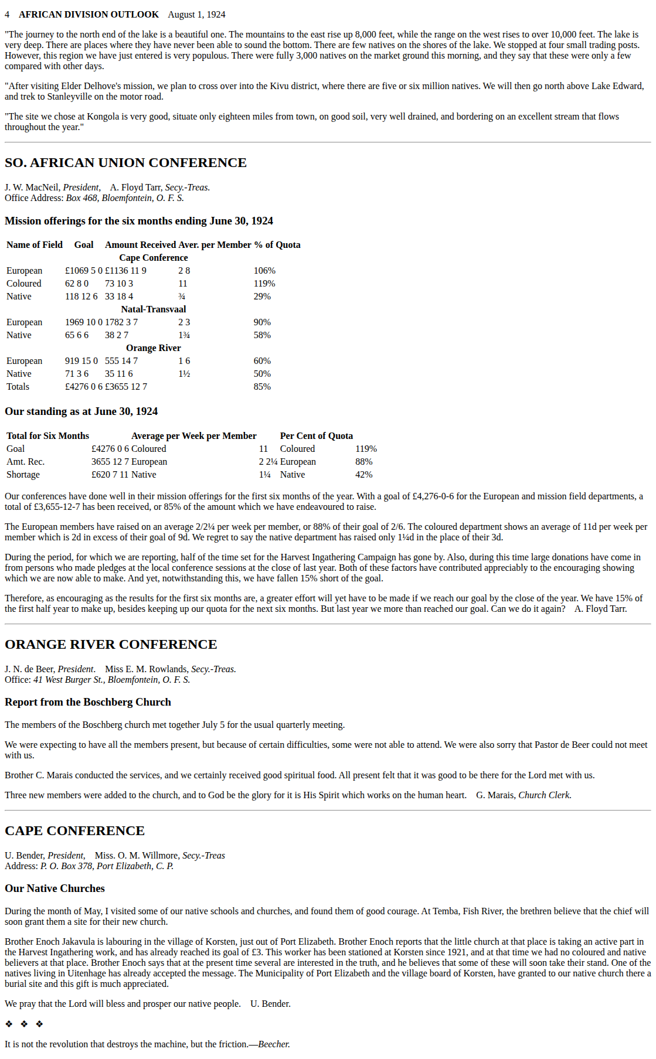4 AFRICAN DIVISION OUTLOOK August 1, 1924
"The journey to the north end of the lake is a beautiful one. The mountains to the east rise up 8,000 feet, while the range on the west rises to over 10,000 feet. The lake is very deep. There are places where they have never been able to sound the bottom. There are few natives on the shores of the lake. We stopped at four small trading posts. However, this region we have just entered is very populous. There were fully 3,000 natives on the market ground this morning, and they say that these were only a few compared with other days.
"After visiting Elder Delhove's mission, we plan to cross over into the Kivu district, where there are five or six million natives. We will then go north above Lake Edward, and trek to Stanleyville on the motor road.
"The site we chose at Kongola is very good, situate only eighteen miles from town, on good soil, very well drained, and bordering on an excellent stream that flows throughout the year."
SO. AFRICAN UNION CONFERENCE
J. W. MacNeil, President, A. Floyd Tarr, Secy.-Treas.
Office Address: Box 468, Bloemfontein, O. F. S.
Mission offerings for the six months ending June 30, 1924
| Name of Field | Goal | Amount Received | Aver. per Member | % of Quota |
| --- | --- | --- | --- | --- |
| Cape Conference |
| European | £1069 5 0 | £1136 11 9 | 2 8 | 106% |
| Coloured | 62 8 0 | 73 10 3 | 11 | 119% |
| Native | 118 12 6 | 33 18 4 | ¾ | 29% |
| Natal-Transvaal |
| European | 1969 10 0 | 1782 3 7 | 2 3 | 90% |
| Native | 65 6 6 | 38 2 7 | 1¾ | 58% |
| Orange River |
| European | 919 15 0 | 555 14 7 | 1 6 | 60% |
| Native | 71 3 6 | 35 11 6 | 1½ | 50% |
| Totals | £4276 0 6 | £3655 12 7 | | 85% |
Our standing as at June 30, 1924
| Total for Six Months | | Average per Week per Member | | Per Cent of Quota | |
| --- | --- | --- | --- | --- | --- |
| Goal | £4276 0 6 | Coloured | 11 | Coloured | 119% |
| Amt. Rec. | 3655 12 7 | European | 2 2¼ | European | 88% |
| Shortage | £620 7 11 | Native | 1¼ | Native | 42% |
Our conferences have done well in their mission offerings for the first six months of the year. With a goal of £4,276-0-6 for the European and mission field departments, a total of £3,655-12-7 has been received, or 85% of the amount which we have endeavoured to raise.
The European members have raised on an average 2/2¼ per week per member, or 88% of their goal of 2/6. The coloured department shows an average of 11d per week per member which is 2d in excess of their goal of 9d. We regret to say the native department has raised only 1¼d in the place of their 3d.
During the period, for which we are reporting, half of the time set for the Harvest Ingathering Campaign has gone by. Also, during this time large donations have come in from persons who made pledges at the local conference sessions at the close of last year. Both of these factors have contributed appreciably to the encouraging showing which we are now able to make. And yet, notwithstanding this, we have fallen 15% short of the goal.
Therefore, as encouraging as the results for the first six months are, a greater effort will yet have to be made if we reach our goal by the close of the year. We have 15% of the first half year to make up, besides keeping up our quota for the next six months. But last year we more than reached our goal. Can we do it again? A. Floyd Tarr.
ORANGE RIVER CONFERENCE
J. N. de Beer, President. Miss E. M. Rowlands, Secy.-Treas.
Office: 41 West Burger St., Bloemfontein, O. F. S.
Report from the Boschberg Church
The members of the Boschberg church met together July 5 for the usual quarterly meeting.
We were expecting to have all the members present, but because of certain difficulties, some were not able to attend. We were also sorry that Pastor de Beer could not meet with us.
Brother C. Marais conducted the services, and we certainly received good spiritual food. All present felt that it was good to be there for the Lord met with us.
Three new members were added to the church, and to God be the glory for it is His Spirit which works on the human heart. G. Marais, Church Clerk.
CAPE CONFERENCE
U. Bender, President, Miss. O. M. Willmore, Secy.-Treas
Address: P. O. Box 378, Port Elizabeth, C. P.
Our Native Churches
During the month of May, I visited some of our native schools and churches, and found them of good courage. At Temba, Fish River, the brethren believe that the chief will soon grant them a site for their new church.
Brother Enoch Jakavula is labouring in the village of Korsten, just out of Port Elizabeth. Brother Enoch reports that the little church at that place is taking an active part in the Harvest Ingathering work, and has already reached its goal of £3. This worker has been stationed at Korsten since 1921, and at that time we had no coloured and native believers at that place. Brother Enoch says that at the present time several are interested in the truth, and he believes that some of these will soon take their stand. One of the natives living in Uitenhage has already accepted the message. The Municipality of Port Elizabeth and the village board of Korsten, have granted to our native church there a burial site and this gift is much appreciated.
We pray that the Lord will bless and prosper our native people. U. Bender.
❖ ❖ ❖
It is not the revolution that destroys the machine, but the friction.—Beecher.